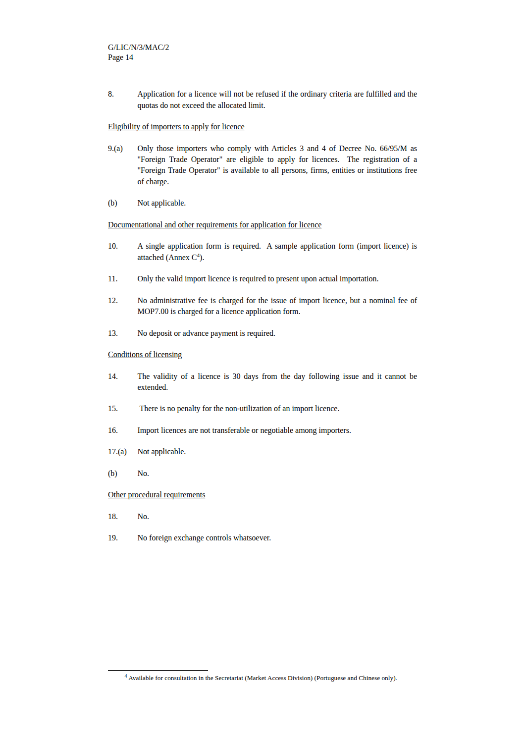G/LIC/N/3/MAC/2
Page 14
8.
Application for a licence will not be refused if the ordinary criteria are fulfilled and the quotas do not exceed the allocated limit.
Eligibility of importers to apply for licence
9.(a)
Only those importers who comply with Articles 3 and 4 of Decree No. 66/95/M as "Foreign Trade Operator" are eligible to apply for licences. The registration of a "Foreign Trade Operator" is available to all persons, firms, entities or institutions free of charge.
(b)
Not applicable.
Documentational and other requirements for application for licence
10.
A single application form is required. A sample application form (import licence) is attached (Annex C4).
11.
Only the valid import licence is required to present upon actual importation.
12.
No administrative fee is charged for the issue of import licence, but a nominal fee of MOP7.00 is charged for a licence application form.
13.
No deposit or advance payment is required.
Conditions of licensing
14.
The validity of a licence is 30 days from the day following issue and it cannot be extended.
15.
There is no penalty for the non-utilization of an import licence.
16.
Import licences are not transferable or negotiable among importers.
17.(a)
Not applicable.
(b)
No.
Other procedural requirements
18.
No.
19.
No foreign exchange controls whatsoever.
4 Available for consultation in the Secretariat (Market Access Division) (Portuguese and Chinese only).